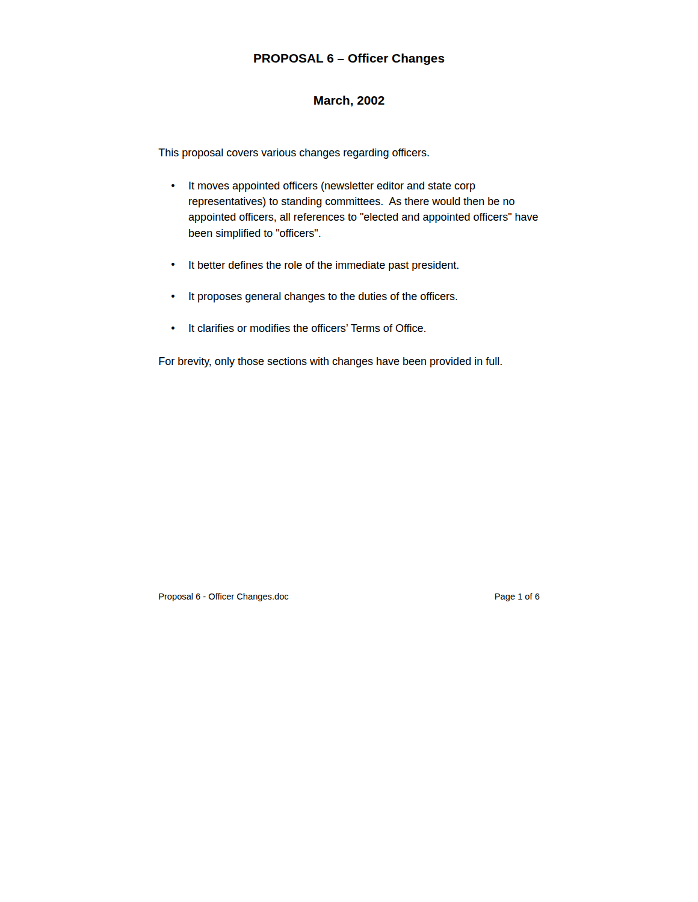PROPOSAL 6 – Officer Changes
March, 2002
This proposal covers various changes regarding officers.
It moves appointed officers (newsletter editor and state corp representatives) to standing committees. As there would then be no appointed officers, all references to "elected and appointed officers" have been simplified to "officers".
It better defines the role of the immediate past president.
It proposes general changes to the duties of the officers.
It clarifies or modifies the officers’ Terms of Office.
For brevity, only those sections with changes have been provided in full.
Proposal 6 - Officer Changes.doc Page 1 of 6